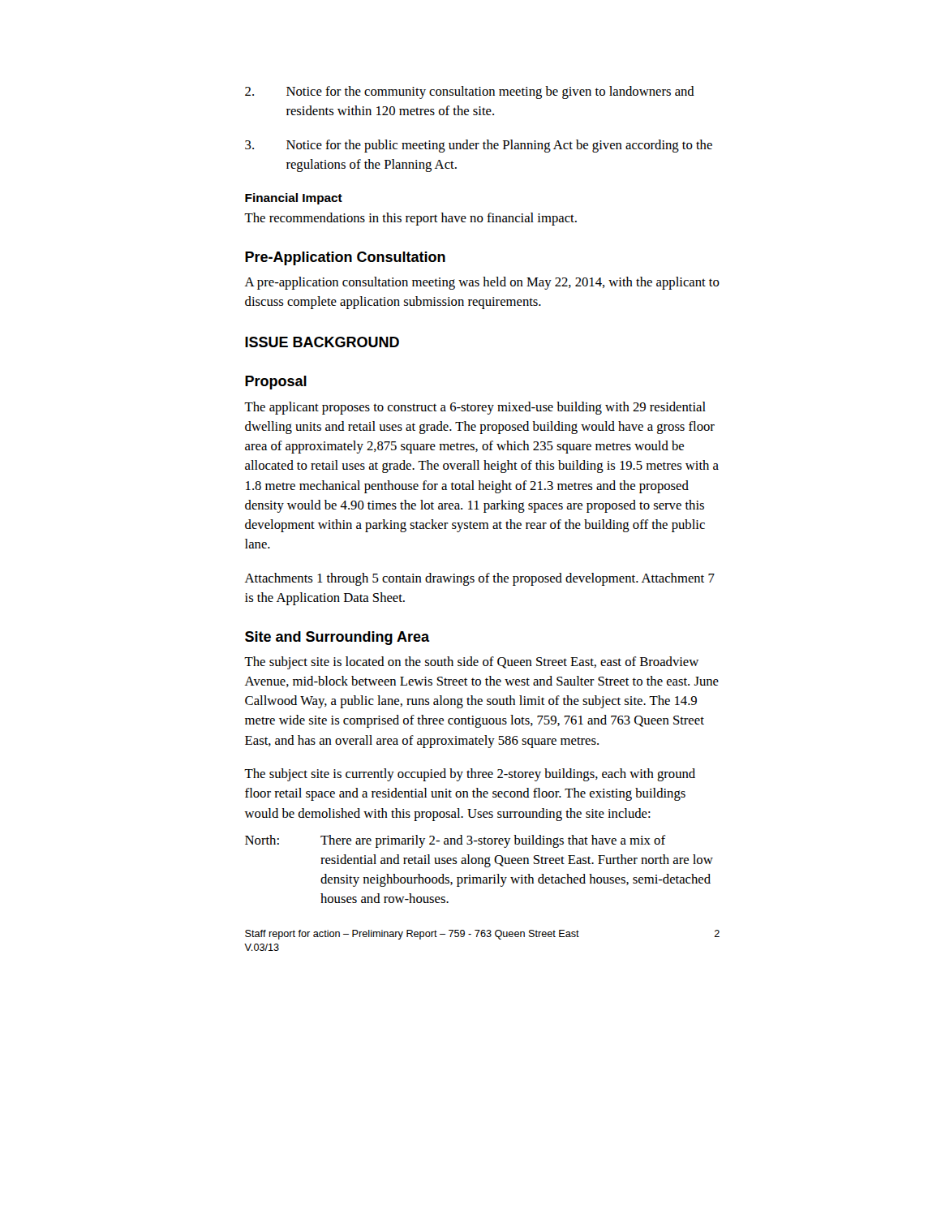2. Notice for the community consultation meeting be given to landowners and residents within 120 metres of the site.
3. Notice for the public meeting under the Planning Act be given according to the regulations of the Planning Act.
Financial Impact
The recommendations in this report have no financial impact.
Pre-Application Consultation
A pre-application consultation meeting was held on May 22, 2014, with the applicant to discuss complete application submission requirements.
ISSUE BACKGROUND
Proposal
The applicant proposes to construct a 6-storey mixed-use building with 29 residential dwelling units and retail uses at grade. The proposed building would have a gross floor area of approximately 2,875 square metres, of which 235 square metres would be allocated to retail uses at grade. The overall height of this building is 19.5 metres with a 1.8 metre mechanical penthouse for a total height of 21.3 metres and the proposed density would be 4.90 times the lot area. 11 parking spaces are proposed to serve this development within a parking stacker system at the rear of the building off the public lane.
Attachments 1 through 5 contain drawings of the proposed development. Attachment 7 is the Application Data Sheet.
Site and Surrounding Area
The subject site is located on the south side of Queen Street East, east of Broadview Avenue, mid-block between Lewis Street to the west and Saulter Street to the east. June Callwood Way, a public lane, runs along the south limit of the subject site. The 14.9 metre wide site is comprised of three contiguous lots, 759, 761 and 763 Queen Street East, and has an overall area of approximately 586 square metres.
The subject site is currently occupied by three 2-storey buildings, each with ground floor retail space and a residential unit on the second floor. The existing buildings would be demolished with this proposal. Uses surrounding the site include:
North:
There are primarily 2- and 3-storey buildings that have a mix of residential and retail uses along Queen Street East. Further north are low density neighbourhoods, primarily with detached houses, semi-detached houses and row-houses.
Staff report for action – Preliminary Report – 759 - 763 Queen Street East
2
V.03/13